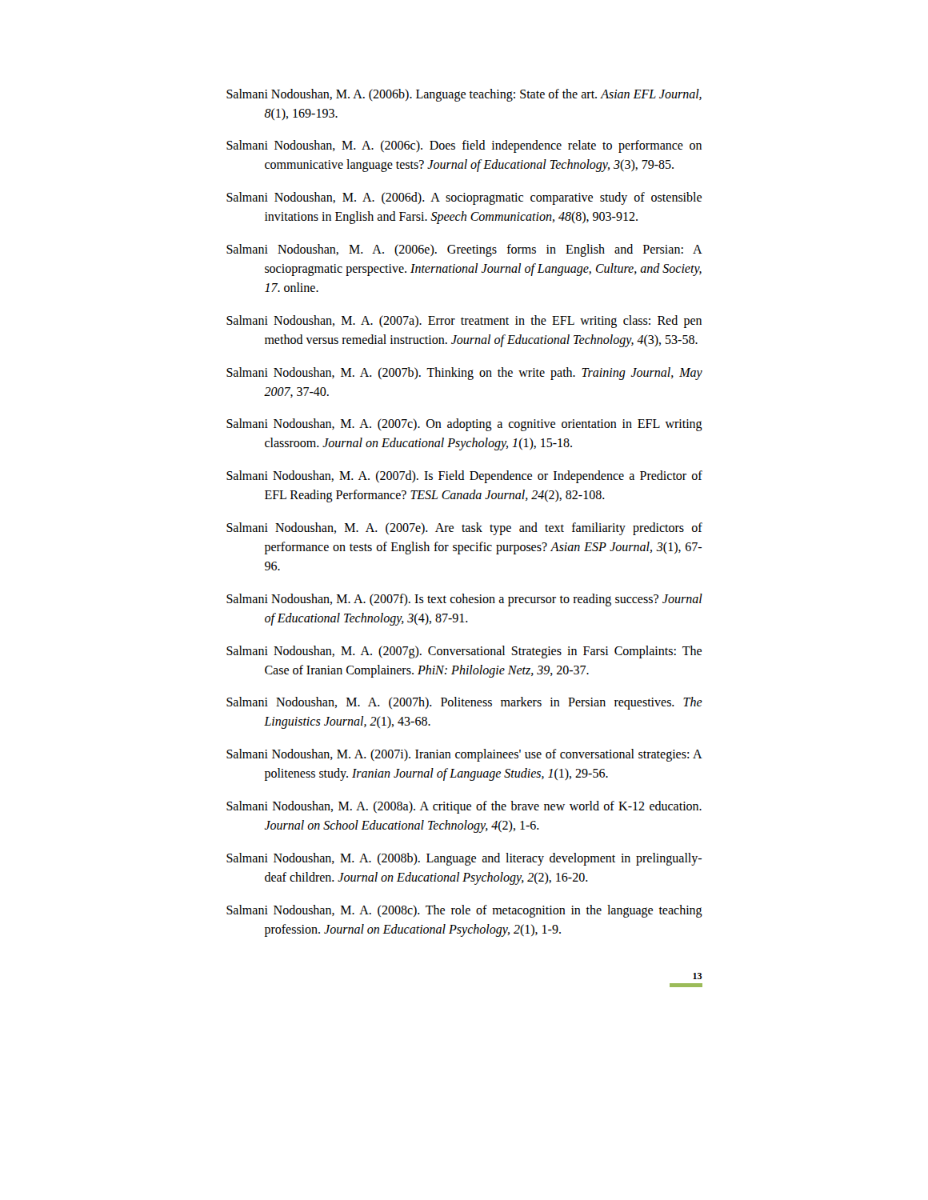Salmani Nodoushan, M. A. (2006b). Language teaching: State of the art. Asian EFL Journal, 8(1), 169-193.
Salmani Nodoushan, M. A. (2006c). Does field independence relate to performance on communicative language tests? Journal of Educational Technology, 3(3), 79-85.
Salmani Nodoushan, M. A. (2006d). A sociopragmatic comparative study of ostensible invitations in English and Farsi. Speech Communication, 48(8), 903-912.
Salmani Nodoushan, M. A. (2006e). Greetings forms in English and Persian: A sociopragmatic perspective. International Journal of Language, Culture, and Society, 17. online.
Salmani Nodoushan, M. A. (2007a). Error treatment in the EFL writing class: Red pen method versus remedial instruction. Journal of Educational Technology, 4(3), 53-58.
Salmani Nodoushan, M. A. (2007b). Thinking on the write path. Training Journal, May 2007, 37-40.
Salmani Nodoushan, M. A. (2007c). On adopting a cognitive orientation in EFL writing classroom. Journal on Educational Psychology, 1(1), 15-18.
Salmani Nodoushan, M. A. (2007d). Is Field Dependence or Independence a Predictor of EFL Reading Performance? TESL Canada Journal, 24(2), 82-108.
Salmani Nodoushan, M. A. (2007e). Are task type and text familiarity predictors of performance on tests of English for specific purposes? Asian ESP Journal, 3(1), 67-96.
Salmani Nodoushan, M. A. (2007f). Is text cohesion a precursor to reading success? Journal of Educational Technology, 3(4), 87-91.
Salmani Nodoushan, M. A. (2007g). Conversational Strategies in Farsi Complaints: The Case of Iranian Complainers. PhiN: Philologie Netz, 39, 20-37.
Salmani Nodoushan, M. A. (2007h). Politeness markers in Persian requestives. The Linguistics Journal, 2(1), 43-68.
Salmani Nodoushan, M. A. (2007i). Iranian complainees' use of conversational strategies: A politeness study. Iranian Journal of Language Studies, 1(1), 29-56.
Salmani Nodoushan, M. A. (2008a). A critique of the brave new world of K-12 education. Journal on School Educational Technology, 4(2), 1-6.
Salmani Nodoushan, M. A. (2008b). Language and literacy development in prelingually-deaf children. Journal on Educational Psychology, 2(2), 16-20.
Salmani Nodoushan, M. A. (2008c). The role of metacognition in the language teaching profession. Journal on Educational Psychology, 2(1), 1-9.
13